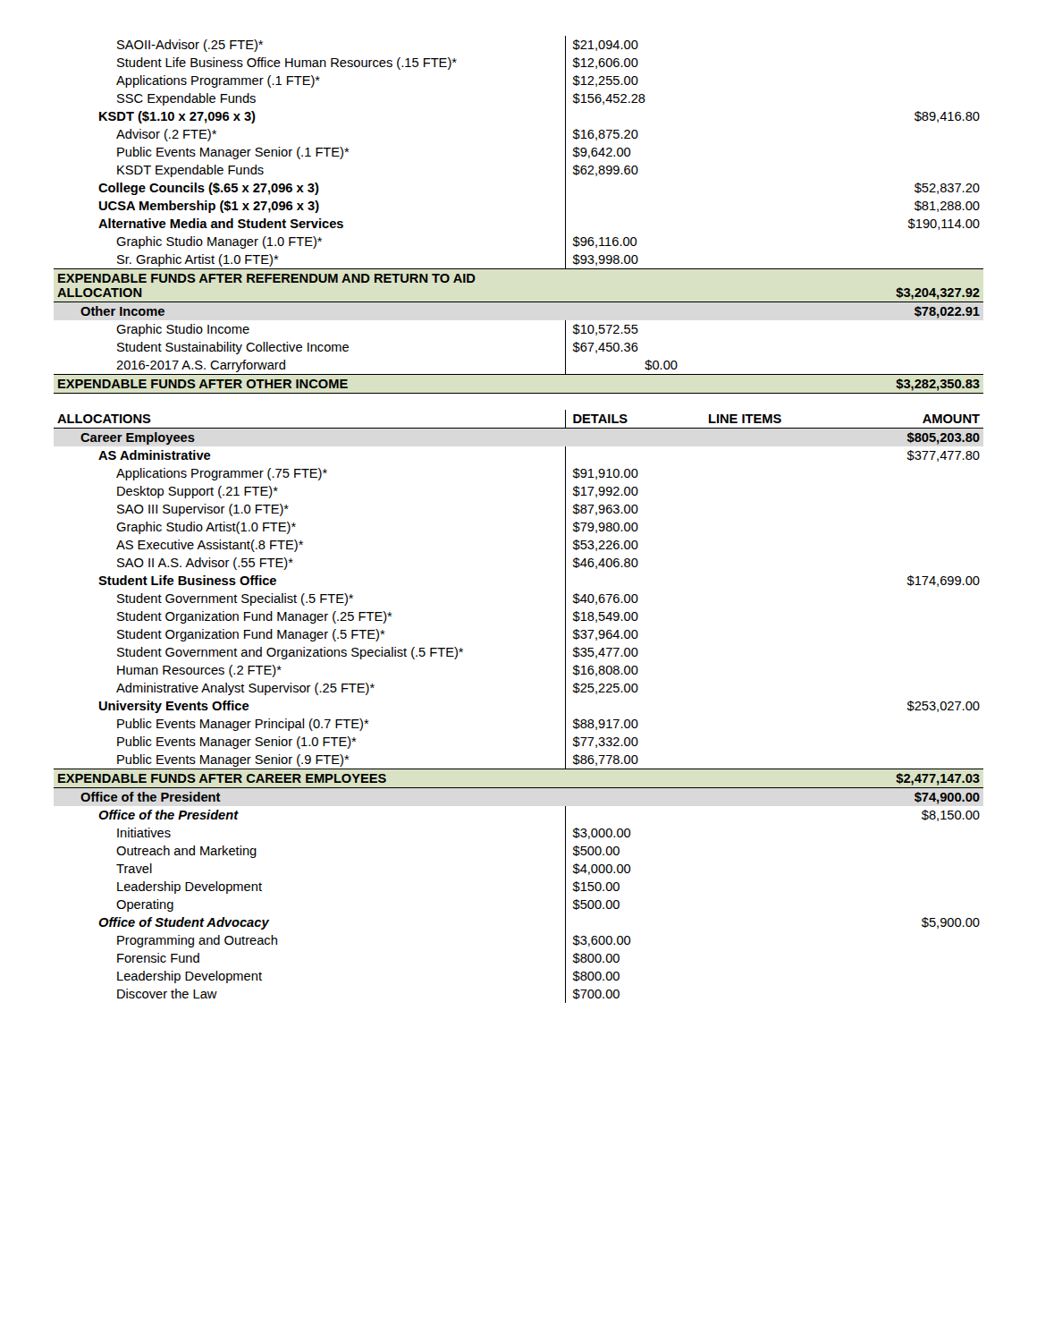| SAOII-Advisor (.25 FTE)* | $21,094.00 | | |
| Student Life Business Office Human Resources (.15 FTE)* | $12,606.00 | | |
| Applications Programmer (.1 FTE)* | $12,255.00 | | |
| SSC Expendable Funds | $156,452.28 | | |
| KSDT ($1.10 x 27,096 x 3) | | | $89,416.80 |
| Advisor (.2 FTE)* | $16,875.20 | | |
| Public Events Manager Senior (.1 FTE)* | $9,642.00 | | |
| KSDT Expendable Funds | $62,899.60 | | |
| College Councils ($.65 x 27,096 x 3) | | | $52,837.20 |
| UCSA Membership ($1 x 27,096 x 3) | | | $81,288.00 |
| Alternative Media and Student Services | | | $190,114.00 |
| Graphic Studio Manager (1.0 FTE)* | $96,116.00 | | |
| Sr. Graphic Artist (1.0 FTE)* | $93,998.00 | | |
| EXPENDABLE FUNDS AFTER REFERENDUM AND RETURN TO AID ALLOCATION | | | $3,204,327.92 |
| Other Income | | | $78,022.91 |
| Graphic Studio Income | $10,572.55 | | |
| Student Sustainability Collective Income | $67,450.36 | | |
| 2016-2017 A.S. Carryforward | $0.00 | | |
| EXPENDABLE FUNDS AFTER OTHER INCOME | | | $3,282,350.83 |
| ALLOCATIONS | DETAILS | LINE ITEMS | AMOUNT |
| Career Employees | | | $805,203.80 |
| AS Administrative | | | $377,477.80 |
| Applications Programmer (.75 FTE)* | $91,910.00 | | |
| Desktop Support (.21 FTE)* | $17,992.00 | | |
| SAO III Supervisor (1.0 FTE)* | $87,963.00 | | |
| Graphic Studio Artist(1.0 FTE)* | $79,980.00 | | |
| AS Executive Assistant(.8 FTE)* | $53,226.00 | | |
| SAO II A.S. Advisor (.55 FTE)* | $46,406.80 | | |
| Student Life Business Office | | | $174,699.00 |
| Student Government Specialist (.5 FTE)* | $40,676.00 | | |
| Student Organization Fund Manager (.25 FTE)* | $18,549.00 | | |
| Student Organization Fund Manager (.5 FTE)* | $37,964.00 | | |
| Student Government and Organizations Specialist (.5 FTE)* | $35,477.00 | | |
| Human Resources (.2 FTE)* | $16,808.00 | | |
| Administrative Analyst Supervisor (.25 FTE)* | $25,225.00 | | |
| University Events Office | | | $253,027.00 |
| Public Events Manager Principal (0.7 FTE)* | $88,917.00 | | |
| Public Events Manager Senior (1.0 FTE)* | $77,332.00 | | |
| Public Events Manager Senior (.9 FTE)* | $86,778.00 | | |
| EXPENDABLE FUNDS AFTER CAREER EMPLOYEES | | | $2,477,147.03 |
| Office of the President | | | $74,900.00 |
| Office of the President | | | $8,150.00 |
| Initiatives | $3,000.00 | | |
| Outreach and Marketing | $500.00 | | |
| Travel | $4,000.00 | | |
| Leadership Development | $150.00 | | |
| Operating | $500.00 | | |
| Office of Student Advocacy | | | $5,900.00 |
| Programming and Outreach | $3,600.00 | | |
| Forensic Fund | $800.00 | | |
| Leadership Development | $800.00 | | |
| Discover the Law | $700.00 | | |